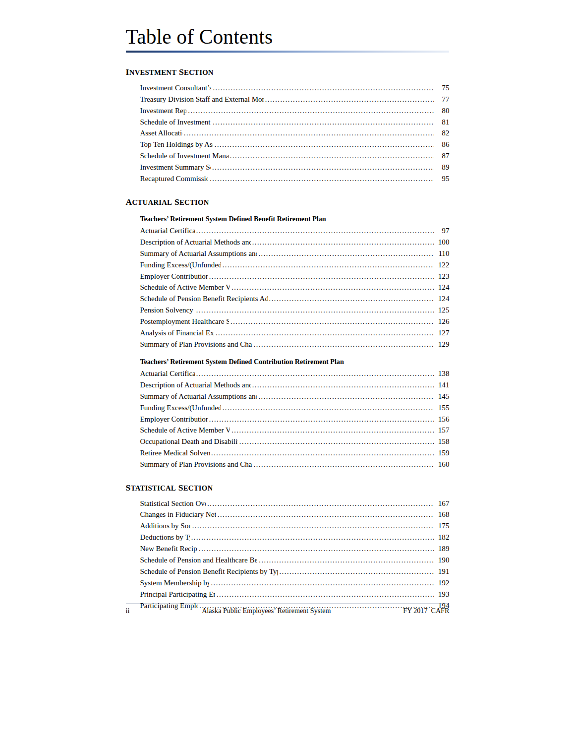Table of Contents
INVESTMENT SECTION
Investment Consultant’s Report................................................................................................................... 75
Treasury Division Staff and External Money Managers and Consultants................................................................................................................... 77
Investment Report................................................................................................................... 80
Schedule of Investment Results................................................................................................................... 81
Asset Allocation................................................................................................................... 82
Top Ten Holdings by Asset Type................................................................................................................... 86
Schedule of Investment Management Fees................................................................................................................... 87
Investment Summary Schedule................................................................................................................... 89
Recaptured Commission Fees................................................................................................................... 95
ACTUARIAL SECTION
Teachers’ Retirement System Defined Benefit Retirement Plan
Actuarial Certification................................................................................................................... 97
Description of Actuarial Methods and Valuation Procedures................................................................................................................... 100
Summary of Actuarial Assumptions and Changes in Assumptions................................................................................................................... 110
Funding Excess/(Unfunded Liability)................................................................................................................... 122
Employer Contribution Rates................................................................................................................... 123
Schedule of Active Member Valuation Data................................................................................................................... 124
Schedule of Pension Benefit Recipients Added to and Removed From Rolls................................................................................................................... 124
Pension Solvency Test................................................................................................................... 125
Postemployment Healthcare Solvency Test................................................................................................................... 126
Analysis of Financial Experience................................................................................................................... 127
Summary of Plan Provisions and Changes in Plan Provisions................................................................................................................... 129
Teachers’ Retirement System Defined Contribution Retirement Plan
Actuarial Certification................................................................................................................... 138
Description of Actuarial Methods and Valuation Procedures................................................................................................................... 141
Summary of Actuarial Assumptions and Changes in Assumptions................................................................................................................... 145
Funding Excess/(Unfunded Liability)................................................................................................................... 155
Employer Contribution Rates................................................................................................................... 156
Schedule of Active Member Valuation Data................................................................................................................... 157
Occupational Death and Disability Solvency Test................................................................................................................... 158
Retiree Medical Solvency Test................................................................................................................... 159
Summary of Plan Provisions and Changes in Plan Provisions................................................................................................................... 160
STATISTICAL SECTION
Statistical Section Overview................................................................................................................... 167
Changes in Fiduciary Net Position................................................................................................................... 168
Additions by Source................................................................................................................... 175
Deductions by Type................................................................................................................... 182
New Benefit Recipients................................................................................................................... 189
Schedule of Pension and Healthcare Benefits Deductions by Type................................................................................................................... 190
Schedule of Pension Benefit Recipients by Type of Pension Benefit and Option Elected................................................................................................................... 191
System Membership by Status................................................................................................................... 192
Principal Participating Employers................................................................................................................... 193
Participating Employers................................................................................................................... 194
ii
Alaska Public Employees’ Retirement System
FY 2017 CAFR